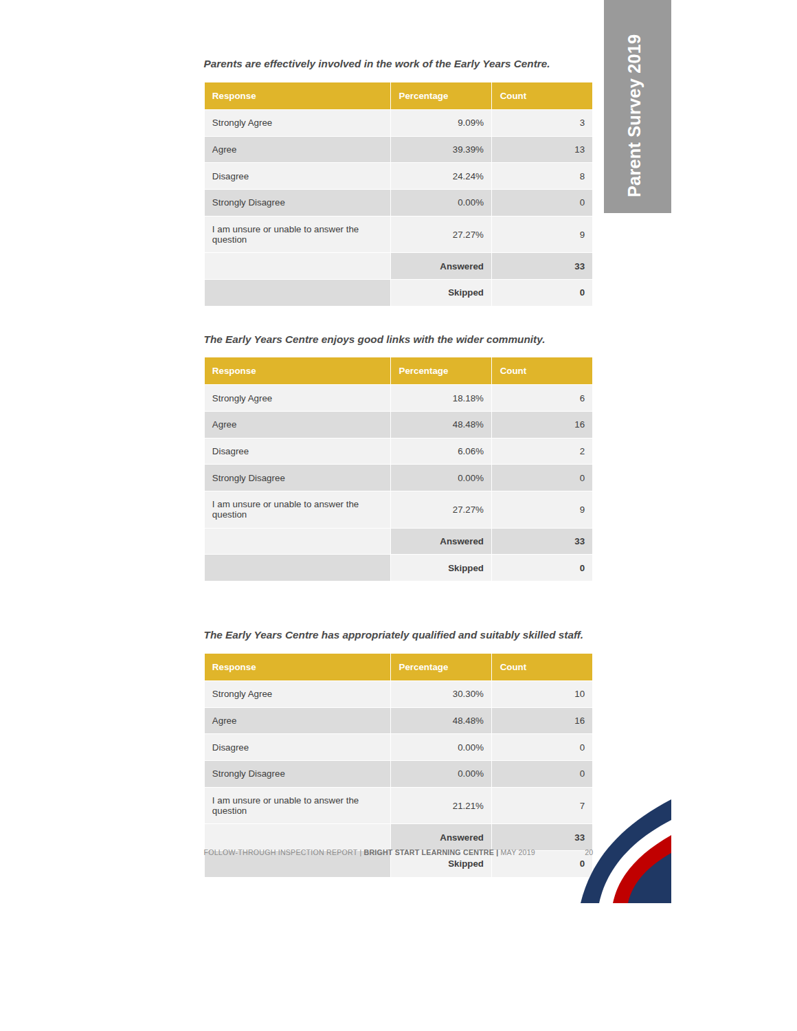Parent Survey 2019
Parents are effectively involved in the work of the Early Years Centre.
| Response | Percentage | Count |
| --- | --- | --- |
| Strongly Agree | 9.09% | 3 |
| Agree | 39.39% | 13 |
| Disagree | 24.24% | 8 |
| Strongly Disagree | 0.00% | 0 |
| I am unsure or unable to answer the question | 27.27% | 9 |
| | Answered | 33 |
| | Skipped | 0 |
The Early Years Centre enjoys good links with the wider community.
| Response | Percentage | Count |
| --- | --- | --- |
| Strongly Agree | 18.18% | 6 |
| Agree | 48.48% | 16 |
| Disagree | 6.06% | 2 |
| Strongly Disagree | 0.00% | 0 |
| I am unsure or unable to answer the question | 27.27% | 9 |
| | Answered | 33 |
| | Skipped | 0 |
The Early Years Centre has appropriately qualified and suitably skilled staff.
| Response | Percentage | Count |
| --- | --- | --- |
| Strongly Agree | 30.30% | 10 |
| Agree | 48.48% | 16 |
| Disagree | 0.00% | 0 |
| Strongly Disagree | 0.00% | 0 |
| I am unsure or unable to answer the question | 21.21% | 7 |
| | Answered | 33 |
| | Skipped | 0 |
FOLLOW-THROUGH INSPECTION REPORT | BRIGHT START LEARNING CENTRE | MAY 2019
20